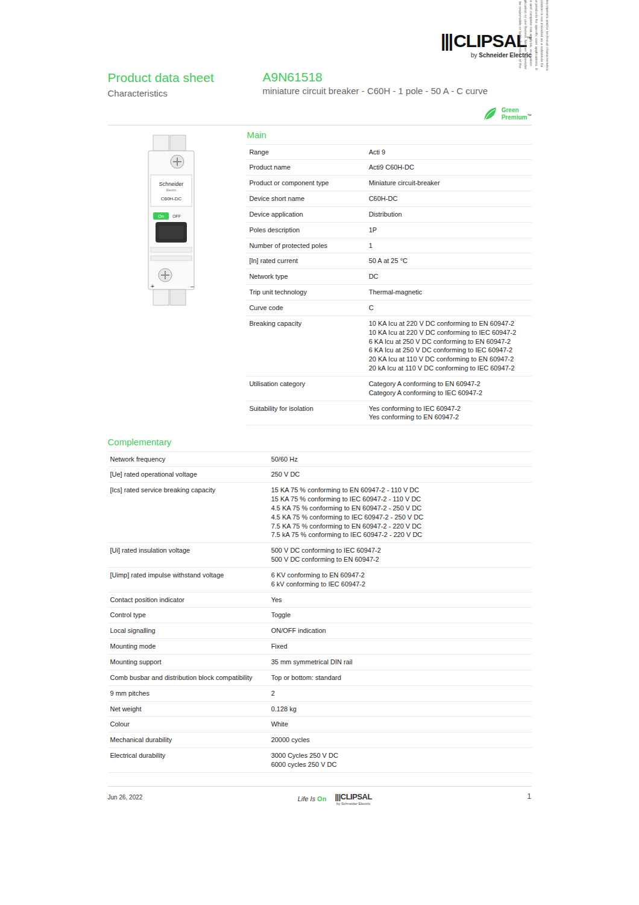|||CLIPSAL™
by Schneider Electric
Product data sheet
Characteristics
A9N61518
miniature circuit breaker - C60H - 1 pole - 50 A - C curve
Green
Premium™
Schneider Electric C60H-DC On OFF + –
Main
| Range | Acti 9 |
| Product name | Acti9 C60H-DC |
| Product or component type | Miniature circuit-breaker |
| Device short name | C60H-DC |
| Device application | Distribution |
| Poles description | 1P |
| Number of protected poles | 1 |
| [In] rated current | 50 A at 25 °C |
| Network type | DC |
| Trip unit technology | Thermal-magnetic |
| Curve code | C |
| Breaking capacity | 10 KA Icu at 220 V DC conforming to EN 60947-2 10 KA Icu at 220 V DC conforming to IEC 60947-2 6 KA Icu at 250 V DC conforming to EN 60947-2 6 KA Icu at 250 V DC conforming to IEC 60947-2 20 KA Icu at 110 V DC conforming to EN 60947-2 20 kA Icu at 110 V DC conforming to IEC 60947-2 |
| Utilisation category | Category A conforming to EN 60947-2 Category A conforming to IEC 60947-2 |
| Suitability for isolation | Yes conforming to IEC 60947-2 Yes conforming to EN 60947-2 |
Complementary
| Network frequency | 50/60 Hz |
| [Ue] rated operational voltage | 250 V DC |
| [Ics] rated service breaking capacity | 15 KA 75 % conforming to EN 60947-2 - 110 V DC 15 KA 75 % conforming to IEC 60947-2 - 110 V DC 4.5 KA 75 % conforming to EN 60947-2 - 250 V DC 4.5 KA 75 % conforming to IEC 60947-2 - 250 V DC 7.5 KA 75 % conforming to EN 60947-2 - 220 V DC 7.5 kA 75 % conforming to IEC 60947-2 - 220 V DC |
| [Ui] rated insulation voltage | 500 V DC conforming to IEC 60947-2 500 V DC conforming to EN 60947-2 |
| [Uimp] rated impulse withstand voltage | 6 KV conforming to EN 60947-2 6 kV conforming to IEC 60947-2 |
| Contact position indicator | Yes |
| Control type | Toggle |
| Local signalling | ON/OFF indication |
| Mounting mode | Fixed |
| Mounting support | 35 mm symmetrical DIN rail |
| Comb busbar and distribution block compatibility | Top or bottom: standard |
| 9 mm pitches | 2 |
| Net weight | 0.128 kg |
| Colour | White |
| Mechanical durability | 20000 cycles |
| Electrical durability | 3000 Cycles 250 V DC 6000 cycles 250 V DC |
The information provided in this documentation contains general descriptions and/or technical characteristics of the performance of the products contained herein. This documentation is not intended as a substitute for and is not to be used for determining suitability or reliability of these products for specific user applications. It is the duty of any such user or integrator to perform the appropriate and complete risk analysis, evaluation and testing of the products with respect to the relevant specific application or use thereof. Neither Schneider Electric Industries SAS nor any of its affiliates or subsidiaries shall be responsible or liable for misuse of the information contained herein.
Jun 26, 2022
Life Is On
|||CLIPSAL
by Schneider Electric
1